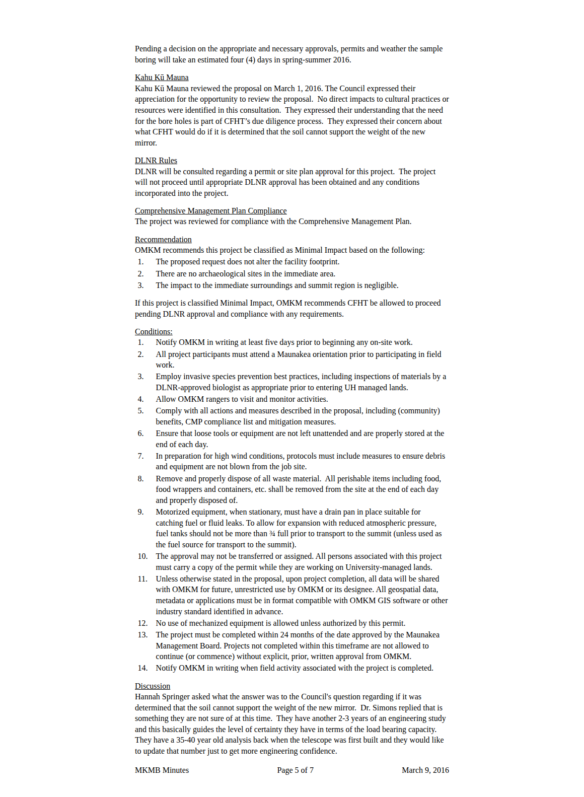Pending a decision on the appropriate and necessary approvals, permits and weather the sample boring will take an estimated four (4) days in spring-summer 2016.
Kahu Kū Mauna
Kahu Kū Mauna reviewed the proposal on March 1, 2016. The Council expressed their appreciation for the opportunity to review the proposal. No direct impacts to cultural practices or resources were identified in this consultation. They expressed their understanding that the need for the bore holes is part of CFHT’s due diligence process. They expressed their concern about what CFHT would do if it is determined that the soil cannot support the weight of the new mirror.
DLNR Rules
DLNR will be consulted regarding a permit or site plan approval for this project. The project will not proceed until appropriate DLNR approval has been obtained and any conditions incorporated into the project.
Comprehensive Management Plan Compliance
The project was reviewed for compliance with the Comprehensive Management Plan.
Recommendation
OMKM recommends this project be classified as Minimal Impact based on the following:
1. The proposed request does not alter the facility footprint.
2. There are no archaeological sites in the immediate area.
3. The impact to the immediate surroundings and summit region is negligible.
If this project is classified Minimal Impact, OMKM recommends CFHT be allowed to proceed pending DLNR approval and compliance with any requirements.
Conditions:
1. Notify OMKM in writing at least five days prior to beginning any on-site work.
2. All project participants must attend a Maunakea orientation prior to participating in field work.
3. Employ invasive species prevention best practices, including inspections of materials by a DLNR-approved biologist as appropriate prior to entering UH managed lands.
4. Allow OMKM rangers to visit and monitor activities.
5. Comply with all actions and measures described in the proposal, including (community) benefits, CMP compliance list and mitigation measures.
6. Ensure that loose tools or equipment are not left unattended and are properly stored at the end of each day.
7. In preparation for high wind conditions, protocols must include measures to ensure debris and equipment are not blown from the job site.
8. Remove and properly dispose of all waste material. All perishable items including food, food wrappers and containers, etc. shall be removed from the site at the end of each day and properly disposed of.
9. Motorized equipment, when stationary, must have a drain pan in place suitable for catching fuel or fluid leaks. To allow for expansion with reduced atmospheric pressure, fuel tanks should not be more than ¾ full prior to transport to the summit (unless used as the fuel source for transport to the summit).
10. The approval may not be transferred or assigned. All persons associated with this project must carry a copy of the permit while they are working on University-managed lands.
11. Unless otherwise stated in the proposal, upon project completion, all data will be shared with OMKM for future, unrestricted use by OMKM or its designee. All geospatial data, metadata or applications must be in format compatible with OMKM GIS software or other industry standard identified in advance.
12. No use of mechanized equipment is allowed unless authorized by this permit.
13. The project must be completed within 24 months of the date approved by the Maunakea Management Board. Projects not completed within this timeframe are not allowed to continue (or commence) without explicit, prior, written approval from OMKM.
14. Notify OMKM in writing when field activity associated with the project is completed.
Discussion
Hannah Springer asked what the answer was to the Council's question regarding if it was determined that the soil cannot support the weight of the new mirror. Dr. Simons replied that is something they are not sure of at this time. They have another 2-3 years of an engineering study and this basically guides the level of certainty they have in terms of the load bearing capacity. They have a 35-40 year old analysis back when the telescope was first built and they would like to update that number just to get more engineering confidence.
MKMB Minutes Page 5 of 7 March 9, 2016